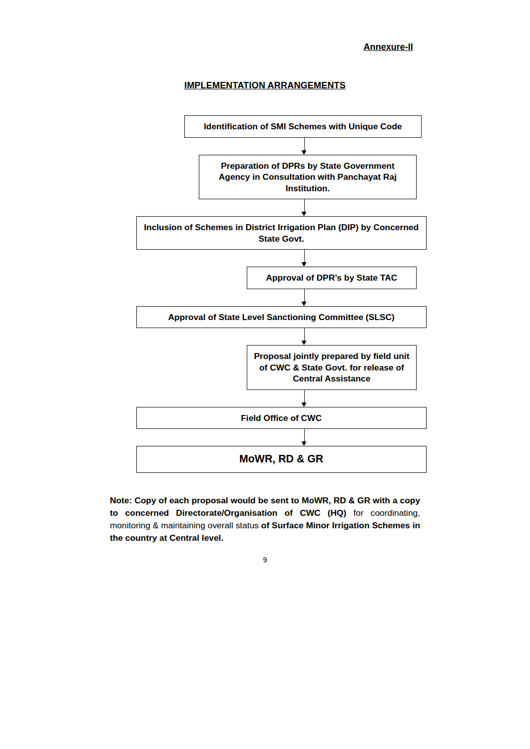Annexure-II
IMPLEMENTATION ARRANGEMENTS
Identification of SMI Schemes with Unique Code
Preparation of DPRs by State Government Agency in Consultation with Panchayat Raj Institution.
Inclusion of Schemes in District Irrigation Plan (DIP) by Concerned State Govt.
Approval of DPR’s by State TAC
Approval of State Level Sanctioning Committee (SLSC)
Proposal jointly prepared by field unit of CWC & State Govt. for release of Central Assistance
Field Office of CWC
MoWR, RD & GR
Note: Copy of each proposal would be sent to MoWR, RD & GR with a copy to concerned Directorate/Organisation of CWC (HQ) for coordinating, monitoring & maintaining overall status of Surface Minor Irrigation Schemes in the country at Central level.
9